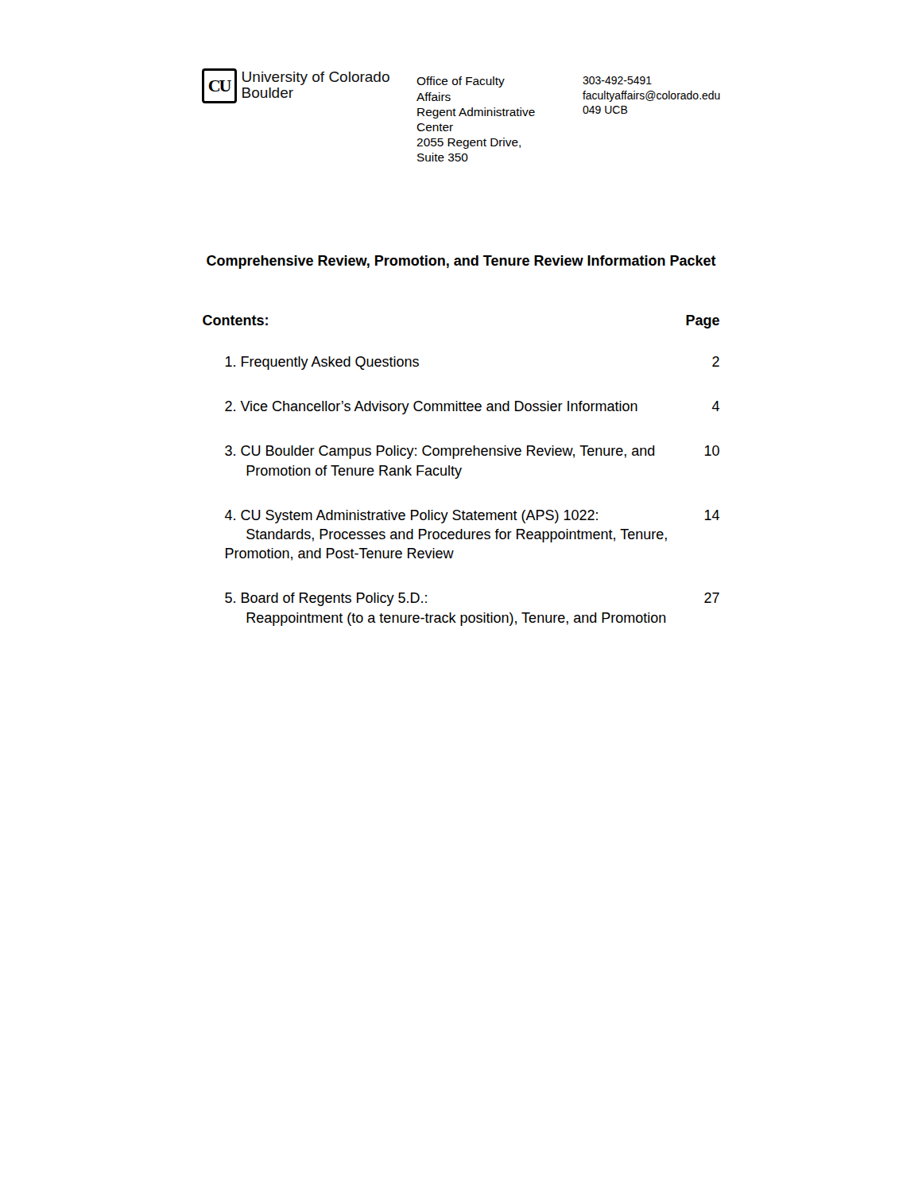CU
University of Colorado
Boulder
Office of Faculty Affairs
Regent Administrative Center
2055 Regent Drive, Suite 350
303-492-5491
facultyaffairs@colorado.edu
049 UCB
Comprehensive Review, Promotion, and Tenure Review Information Packet
| Contents: | Page |
| --- | --- |
| 1. Frequently Asked Questions | 2 |
| 2. Vice Chancellor’s Advisory Committee and Dossier Information | 4 |
| 3. CU Boulder Campus Policy: Comprehensive Review, Tenure, and Promotion of Tenure Rank Faculty | 10 |
| 4. CU System Administrative Policy Statement (APS) 1022: Standards, Processes and Procedures for Reappointment, Tenure, Promotion, and Post-Tenure Review | 14 |
| 5. Board of Regents Policy 5.D.: Reappointment (to a tenure-track position), Tenure, and Promotion | 27 |